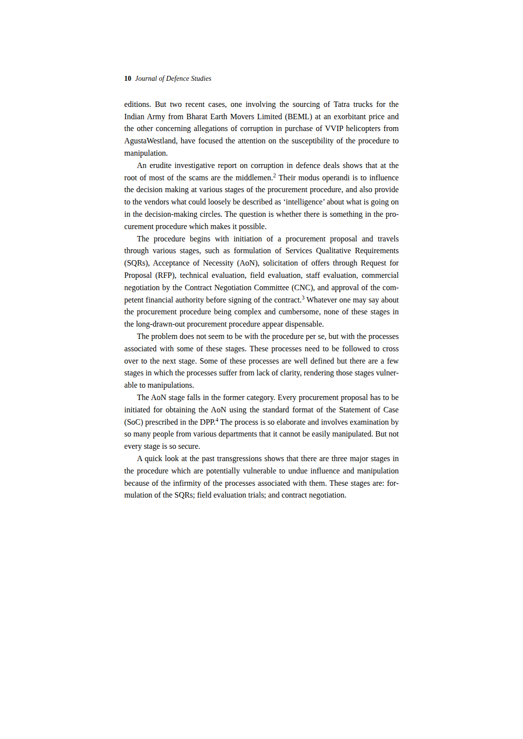10 Journal of Defence Studies
editions. But two recent cases, one involving the sourcing of Tatra trucks for the Indian Army from Bharat Earth Movers Limited (BEML) at an exorbitant price and the other concerning allegations of corruption in purchase of VVIP helicopters from AgustaWestland, have focused the attention on the susceptibility of the procedure to manipulation.
An erudite investigative report on corruption in defence deals shows that at the root of most of the scams are the middlemen.2 Their modus operandi is to influence the decision making at various stages of the procurement procedure, and also provide to the vendors what could loosely be described as ‘intelligence’ about what is going on in the decision-making circles. The question is whether there is something in the procurement procedure which makes it possible.
The procedure begins with initiation of a procurement proposal and travels through various stages, such as formulation of Services Qualitative Requirements (SQRs), Acceptance of Necessity (AoN), solicitation of offers through Request for Proposal (RFP), technical evaluation, field evaluation, staff evaluation, commercial negotiation by the Contract Negotiation Committee (CNC), and approval of the competent financial authority before signing of the contract.3 Whatever one may say about the procurement procedure being complex and cumbersome, none of these stages in the long-drawn-out procurement procedure appear dispensable.
The problem does not seem to be with the procedure per se, but with the processes associated with some of these stages. These processes need to be followed to cross over to the next stage. Some of these processes are well defined but there are a few stages in which the processes suffer from lack of clarity, rendering those stages vulnerable to manipulations.
The AoN stage falls in the former category. Every procurement proposal has to be initiated for obtaining the AoN using the standard format of the Statement of Case (SoC) prescribed in the DPP.4 The process is so elaborate and involves examination by so many people from various departments that it cannot be easily manipulated. But not every stage is so secure.
A quick look at the past transgressions shows that there are three major stages in the procedure which are potentially vulnerable to undue influence and manipulation because of the infirmity of the processes associated with them. These stages are: formulation of the SQRs; field evaluation trials; and contract negotiation.